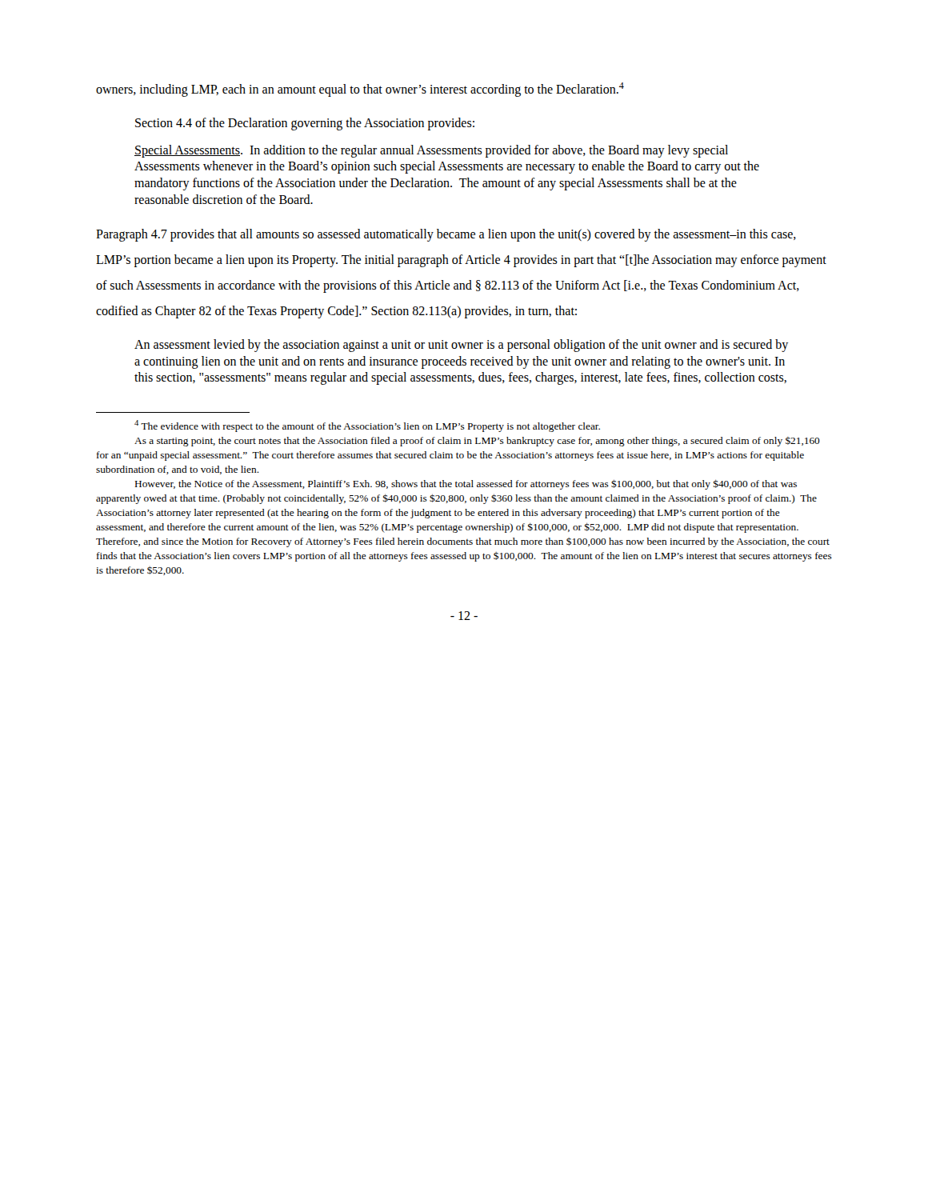owners, including LMP, each in an amount equal to that owner’s interest according to the Declaration.4
Section 4.4 of the Declaration governing the Association provides:
Special Assessments. In addition to the regular annual Assessments provided for above, the Board may levy special Assessments whenever in the Board’s opinion such special Assessments are necessary to enable the Board to carry out the mandatory functions of the Association under the Declaration. The amount of any special Assessments shall be at the reasonable discretion of the Board.
Paragraph 4.7 provides that all amounts so assessed automatically became a lien upon the unit(s) covered by the assessment–in this case, LMP’s portion became a lien upon its Property. The initial paragraph of Article 4 provides in part that “[t]he Association may enforce payment of such Assessments in accordance with the provisions of this Article and § 82.113 of the Uniform Act [i.e., the Texas Condominium Act, codified as Chapter 82 of the Texas Property Code].” Section 82.113(a) provides, in turn, that:
An assessment levied by the association against a unit or unit owner is a personal obligation of the unit owner and is secured by a continuing lien on the unit and on rents and insurance proceeds received by the unit owner and relating to the owner's unit. In this section, "assessments" means regular and special assessments, dues, fees, charges, interest, late fees, fines, collection costs,
4 The evidence with respect to the amount of the Association’s lien on LMP’s Property is not altogether clear.
As a starting point, the court notes that the Association filed a proof of claim in LMP’s bankruptcy case for, among other things, a secured claim of only $21,160 for an “unpaid special assessment.” The court therefore assumes that secured claim to be the Association’s attorneys fees at issue here, in LMP’s actions for equitable subordination of, and to void, the lien.
However, the Notice of the Assessment, Plaintiff’s Exh. 98, shows that the total assessed for attorneys fees was $100,000, but that only $40,000 of that was apparently owed at that time. (Probably not coincidentally, 52% of $40,000 is $20,800, only $360 less than the amount claimed in the Association’s proof of claim.) The Association’s attorney later represented (at the hearing on the form of the judgment to be entered in this adversary proceeding) that LMP’s current portion of the assessment, and therefore the current amount of the lien, was 52% (LMP’s percentage ownership) of $100,000, or $52,000. LMP did not dispute that representation. Therefore, and since the Motion for Recovery of Attorney’s Fees filed herein documents that much more than $100,000 has now been incurred by the Association, the court finds that the Association’s lien covers LMP’s portion of all the attorneys fees assessed up to $100,000. The amount of the lien on LMP’s interest that secures attorneys fees is therefore $52,000.
- 12 -